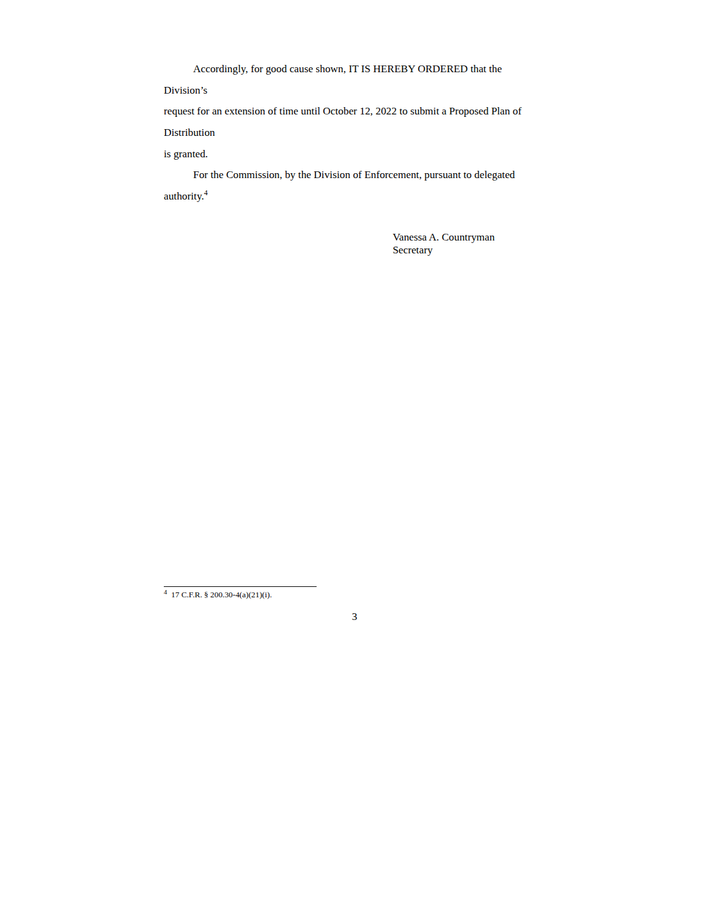Accordingly, for good cause shown, IT IS HEREBY ORDERED that the Division’s
request for an extension of time until October 12, 2022 to submit a Proposed Plan of Distribution
is granted.
For the Commission, by the Division of Enforcement, pursuant to delegated authority.4
Vanessa A. Countryman
Secretary
4 17 C.F.R. § 200.30-4(a)(21)(i).
3